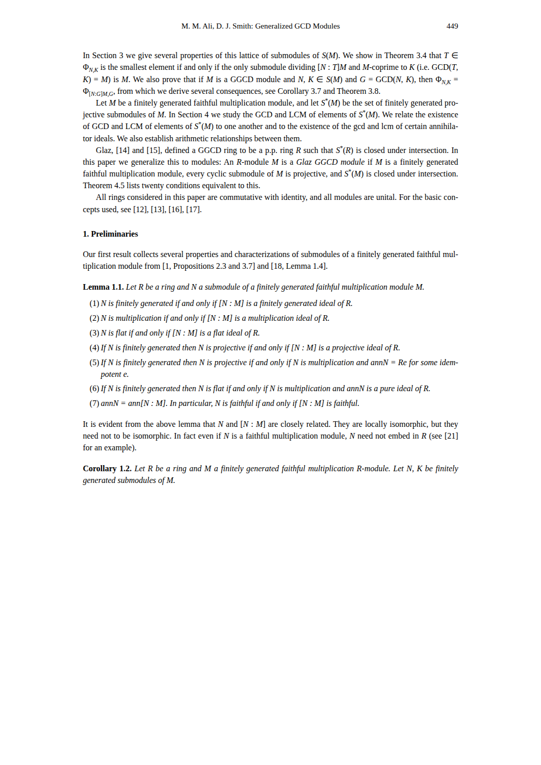M. M. Ali, D. J. Smith: Generalized GCD Modules
449
In Section 3 we give several properties of this lattice of submodules of S(M). We show in Theorem 3.4 that T ∈ ΦN,K is the smallest element if and only if the only submodule dividing [N : T]M and M-coprime to K (i.e. GCD(T, K) = M) is M. We also prove that if M is a GGCD module and N, K ∈ S(M) and G = GCD(N, K), then ΦN,K = Φ[N:G]M,G, from which we derive several consequences, see Corollary 3.7 and Theorem 3.8.
Let M be a finitely generated faithful multiplication module, and let S*(M) be the set of finitely generated projective submodules of M. In Section 4 we study the GCD and LCM of elements of S*(M). We relate the existence of GCD and LCM of elements of S*(M) to one another and to the existence of the gcd and lcm of certain annihilator ideals. We also establish arithmetic relationships between them.
Glaz, [14] and [15], defined a GGCD ring to be a p.p. ring R such that S*(R) is closed under intersection. In this paper we generalize this to modules: An R-module M is a Glaz GGCD module if M is a finitely generated faithful multiplication module, every cyclic submodule of M is projective, and S*(M) is closed under intersection. Theorem 4.5 lists twenty conditions equivalent to this.
All rings considered in this paper are commutative with identity, and all modules are unital. For the basic concepts used, see [12], [13], [16], [17].
1. Preliminaries
Our first result collects several properties and characterizations of submodules of a finitely generated faithful multiplication module from [1, Propositions 2.3 and 3.7] and [18, Lemma 1.4].
Lemma 1.1. Let R be a ring and N a submodule of a finitely generated faithful multiplication module M.
(1) N is finitely generated if and only if [N : M] is a finitely generated ideal of R.
(2) N is multiplication if and only if [N : M] is a multiplication ideal of R.
(3) N is flat if and only if [N : M] is a flat ideal of R.
(4) If N is finitely generated then N is projective if and only if [N : M] is a projective ideal of R.
(5) If N is finitely generated then N is projective if and only if N is multiplication and annN = Re for some idempotent e.
(6) If N is finitely generated then N is flat if and only if N is multiplication and annN is a pure ideal of R.
(7) annN = ann[N : M]. In particular, N is faithful if and only if [N : M] is faithful.
It is evident from the above lemma that N and [N : M] are closely related. They are locally isomorphic, but they need not to be isomorphic. In fact even if N is a faithful multiplication module, N need not embed in R (see [21] for an example).
Corollary 1.2. Let R be a ring and M a finitely generated faithful multiplication R-module. Let N, K be finitely generated submodules of M.